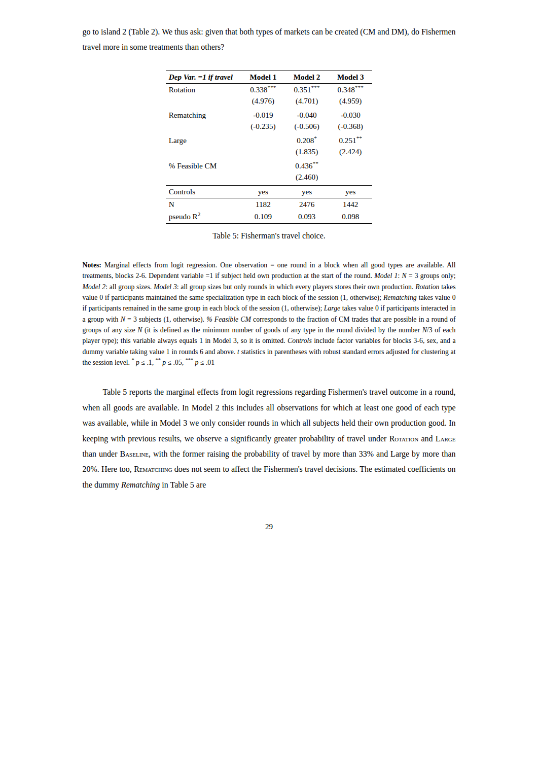go to island 2 (Table 2). We thus ask: given that both types of markets can be created (CM and DM), do Fishermen travel more in some treatments than others?
| Dep Var. =1 if travel | Model 1 | Model 2 | Model 3 |
| --- | --- | --- | --- |
| Rotation | 0.338 *** | 0.351 *** | 0.348 *** |
| | (4.976) | (4.701) | (4.959) |
| Rematching | -0.019 | -0.040 | -0.030 |
| | (-0.235) | (-0.506) | (-0.368) |
| Large | | 0.208 * | 0.251 ** |
| | | (1.835) | (2.424) |
| % Feasible CM | | 0.436 ** | |
| | | (2.460) | |
| Controls | yes | yes | yes |
| N | 1182 | 2476 | 1442 |
| pseudo R 2 | 0.109 | 0.093 | 0.098 |
Table 5: Fisherman's travel choice.
Notes: Marginal effects from logit regression. One observation = one round in a block when all good types are available. All treatments, blocks 2-6. Dependent variable =1 if subject held own production at the start of the round. Model 1: N = 3 groups only; Model 2: all group sizes. Model 3: all group sizes but only rounds in which every players stores their own production. Rotation takes value 0 if participants maintained the same specialization type in each block of the session (1, otherwise); Rematching takes value 0 if participants remained in the same group in each block of the session (1, otherwise); Large takes value 0 if participants interacted in a group with N = 3 subjects (1, otherwise). % Feasible CM corresponds to the fraction of CM trades that are possible in a round of groups of any size N (it is defined as the minimum number of goods of any type in the round divided by the number N/3 of each player type); this variable always equals 1 in Model 3, so it is omitted. Controls include factor variables for blocks 3-6, sex, and a dummy variable taking value 1 in rounds 6 and above. t statistics in parentheses with robust standard errors adjusted for clustering at the session level. * p ≤ .1, ** p ≤ .05, *** p ≤ .01
Table 5 reports the marginal effects from logit regressions regarding Fishermen's travel outcome in a round, when all goods are available. In Model 2 this includes all observations for which at least one good of each type was available, while in Model 3 we only consider rounds in which all subjects held their own production good. In keeping with previous results, we observe a significantly greater probability of travel under Rotation and Large than under Baseline, with the former raising the probability of travel by more than 33% and Large by more than 20%. Here too, Rematching does not seem to affect the Fishermen's travel decisions. The estimated coefficients on the dummy Rematching in Table 5 are
29